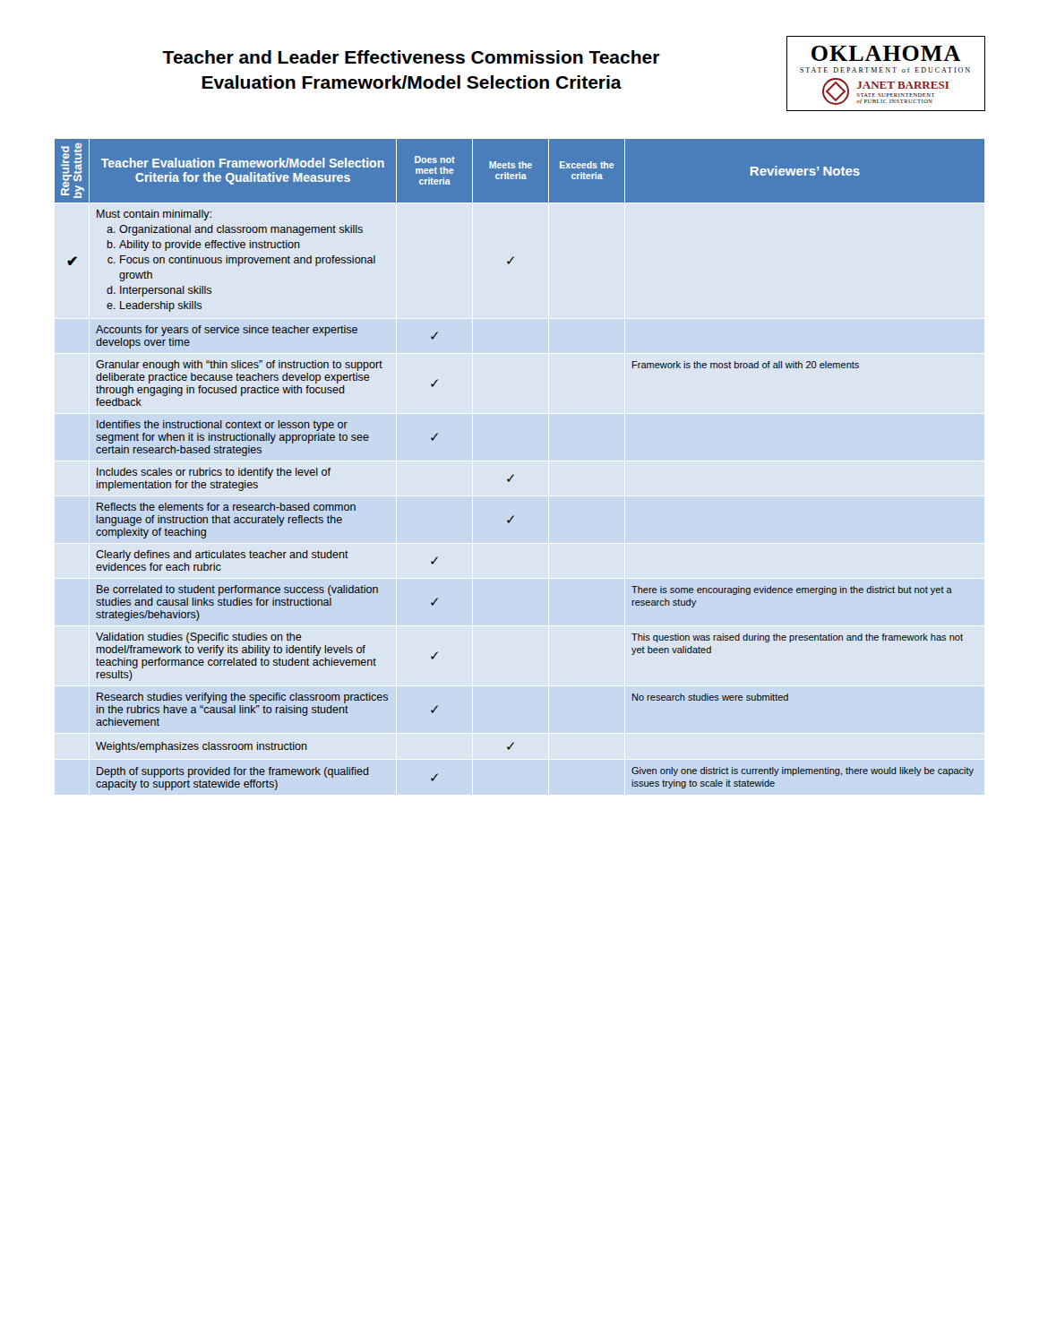Teacher and Leader Effectiveness Commission Teacher
Evaluation Framework/Model Selection Criteria
OKLAHOMA
STATE DEPARTMENT of EDUCATION
JANET BARRESI
STATE SUPERINTENDENT
of PUBLIC INSTRUCTION
| Required by Statute | Teacher Evaluation Framework/Model Selection Criteria for the Qualitative Measures | Does not meet the criteria | Meets the criteria | Exceeds the criteria | Reviewers’ Notes |
| --- | --- | --- | --- | --- | --- |
| ✔ | Must contain minimally: Organizational and classroom management skills Ability to provide effective instruction Focus on continuous improvement and professional growth Interpersonal skills Leadership skills | | ✓ | | |
| | Accounts for years of service since teacher expertise develops over time | ✓ | | | |
| | Granular enough with “thin slices” of instruction to support deliberate practice because teachers develop expertise through engaging in focused practice with focused feedback | ✓ | | | Framework is the most broad of all with 20 elements |
| | Identifies the instructional context or lesson type or segment for when it is instructionally appropriate to see certain research-based strategies | ✓ | | | |
| | Includes scales or rubrics to identify the level of implementation for the strategies | | ✓ | | |
| | Reflects the elements for a research-based common language of instruction that accurately reflects the complexity of teaching | | ✓ | | |
| | Clearly defines and articulates teacher and student evidences for each rubric | ✓ | | | |
| | Be correlated to student performance success (validation studies and causal links studies for instructional strategies/behaviors) | ✓ | | | There is some encouraging evidence emerging in the district but not yet a research study |
| | Validation studies (Specific studies on the model/framework to verify its ability to identify levels of teaching performance correlated to student achievement results) | ✓ | | | This question was raised during the presentation and the framework has not yet been validated |
| | Research studies verifying the specific classroom practices in the rubrics have a “causal link” to raising student achievement | ✓ | | | No research studies were submitted |
| | Weights/emphasizes classroom instruction | | ✓ | | |
| | Depth of supports provided for the framework (qualified capacity to support statewide efforts) | ✓ | | | Given only one district is currently implementing, there would likely be capacity issues trying to scale it statewide |